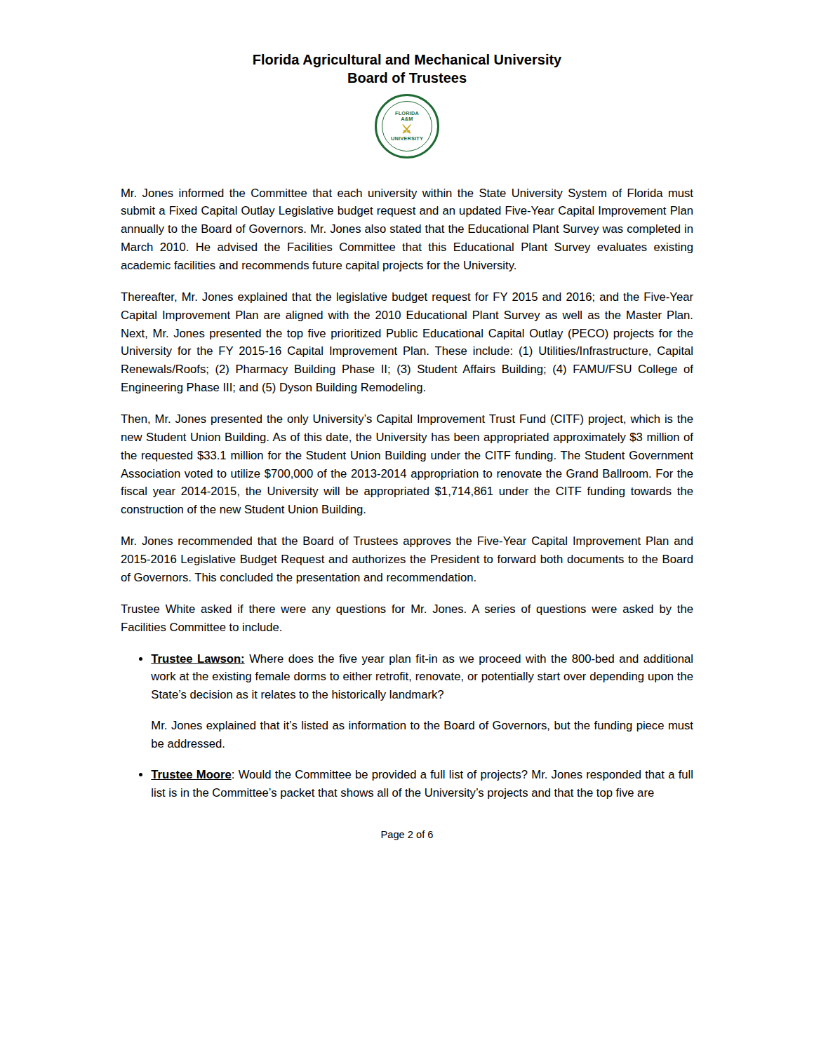Florida Agricultural and Mechanical University
Board of Trustees
FLORIDA A&M ⚔ UNIVERSITY
Mr. Jones informed the Committee that each university within the State University System of Florida must submit a Fixed Capital Outlay Legislative budget request and an updated Five-Year Capital Improvement Plan annually to the Board of Governors. Mr. Jones also stated that the Educational Plant Survey was completed in March 2010. He advised the Facilities Committee that this Educational Plant Survey evaluates existing academic facilities and recommends future capital projects for the University.
Thereafter, Mr. Jones explained that the legislative budget request for FY 2015 and 2016; and the Five-Year Capital Improvement Plan are aligned with the 2010 Educational Plant Survey as well as the Master Plan. Next, Mr. Jones presented the top five prioritized Public Educational Capital Outlay (PECO) projects for the University for the FY 2015-16 Capital Improvement Plan. These include: (1) Utilities/Infrastructure, Capital Renewals/Roofs; (2) Pharmacy Building Phase II; (3) Student Affairs Building; (4) FAMU/FSU College of Engineering Phase III; and (5) Dyson Building Remodeling.
Then, Mr. Jones presented the only University’s Capital Improvement Trust Fund (CITF) project, which is the new Student Union Building. As of this date, the University has been appropriated approximately $3 million of the requested $33.1 million for the Student Union Building under the CITF funding. The Student Government Association voted to utilize $700,000 of the 2013-2014 appropriation to renovate the Grand Ballroom. For the fiscal year 2014-2015, the University will be appropriated $1,714,861 under the CITF funding towards the construction of the new Student Union Building.
Mr. Jones recommended that the Board of Trustees approves the Five-Year Capital Improvement Plan and 2015-2016 Legislative Budget Request and authorizes the President to forward both documents to the Board of Governors. This concluded the presentation and recommendation.
Trustee White asked if there were any questions for Mr. Jones. A series of questions were asked by the Facilities Committee to include.
Trustee Lawson: Where does the five year plan fit-in as we proceed with the 800-bed and additional work at the existing female dorms to either retrofit, renovate, or potentially start over depending upon the State’s decision as it relates to the historically landmark?
Mr. Jones explained that it’s listed as information to the Board of Governors, but the funding piece must be addressed.
Trustee Moore: Would the Committee be provided a full list of projects? Mr. Jones responded that a full list is in the Committee’s packet that shows all of the University’s projects and that the top five are
Page 2 of 6